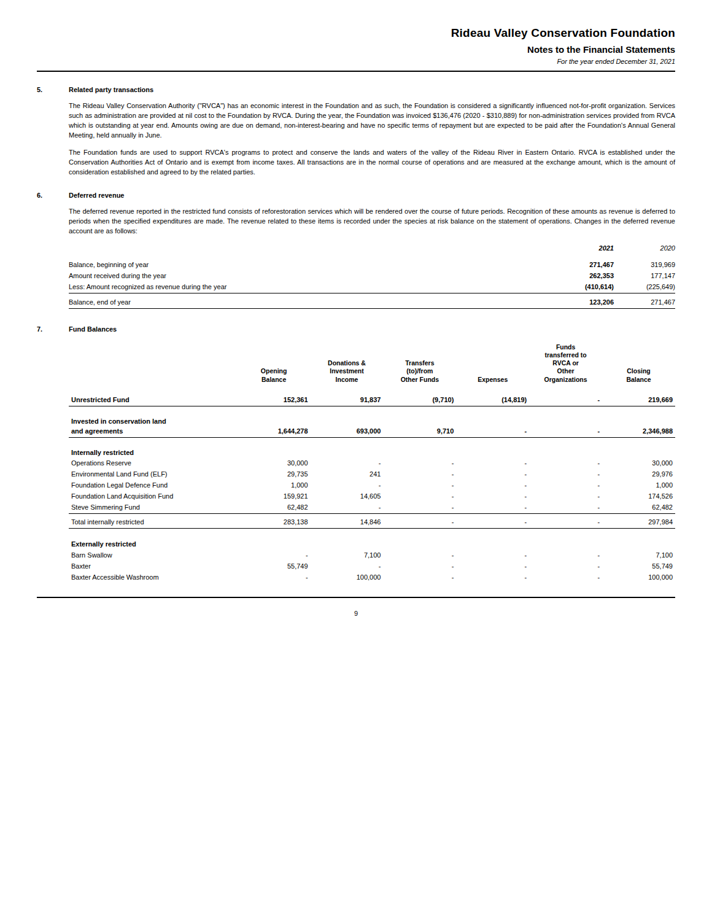Rideau Valley Conservation Foundation
Notes to the Financial Statements
For the year ended December 31, 2021
5.
Related party transactions
The Rideau Valley Conservation Authority ("RVCA") has an economic interest in the Foundation and as such, the Foundation is considered a significantly influenced not-for-profit organization. Services such as administration are provided at nil cost to the Foundation by RVCA. During the year, the Foundation was invoiced $136,476 (2020 - $310,889) for non-administration services provided from RVCA which is outstanding at year end. Amounts owing are due on demand, non-interest-bearing and have no specific terms of repayment but are expected to be paid after the Foundation's Annual General Meeting, held annually in June.
The Foundation funds are used to support RVCA's programs to protect and conserve the lands and waters of the valley of the Rideau River in Eastern Ontario. RVCA is established under the Conservation Authorities Act of Ontario and is exempt from income taxes. All transactions are in the normal course of operations and are measured at the exchange amount, which is the amount of consideration established and agreed to by the related parties.
6.
Deferred revenue
The deferred revenue reported in the restricted fund consists of reforestoration services which will be rendered over the course of future periods. Recognition of these amounts as revenue is deferred to periods when the specified expenditures are made. The revenue related to these items is recorded under the species at risk balance on the statement of operations. Changes in the deferred revenue account are as follows:
| | 2021 | 2020 |
| Balance, beginning of year | 271,467 | 319,969 |
| Amount received during the year | 262,353 | 177,147 |
| Less: Amount recognized as revenue during the year | (410,614) | (225,649) |
| Balance, end of year | 123,206 | 271,467 |
7.
Fund Balances
| | Opening Balance | Donations & Investment Income | Transfers (to)/from Other Funds | Expenses | Funds transferred to RVCA or Other Organizations | Closing Balance |
| --- | --- | --- | --- | --- | --- | --- |
| Unrestricted Fund | 152,361 | 91,837 | (9,710) | (14,819) | - | 219,669 |
| Invested in conservation land and agreements | 1,644,278 | 693,000 | 9,710 | - | - | 2,346,988 |
| Internally restricted | | | | | | |
| Operations Reserve | 30,000 | - | - | - | - | 30,000 |
| Environmental Land Fund (ELF) | 29,735 | 241 | - | - | - | 29,976 |
| Foundation Legal Defence Fund | 1,000 | - | - | - | - | 1,000 |
| Foundation Land Acquisition Fund | 159,921 | 14,605 | - | - | - | 174,526 |
| Steve Simmering Fund | 62,482 | - | - | - | - | 62,482 |
| Total internally restricted | 283,138 | 14,846 | - | - | - | 297,984 |
| Externally restricted | | | | | | |
| Barn Swallow | - | 7,100 | - | - | - | 7,100 |
| Baxter | 55,749 | - | - | - | - | 55,749 |
| Baxter Accessible Washroom | - | 100,000 | - | - | - | 100,000 |
9